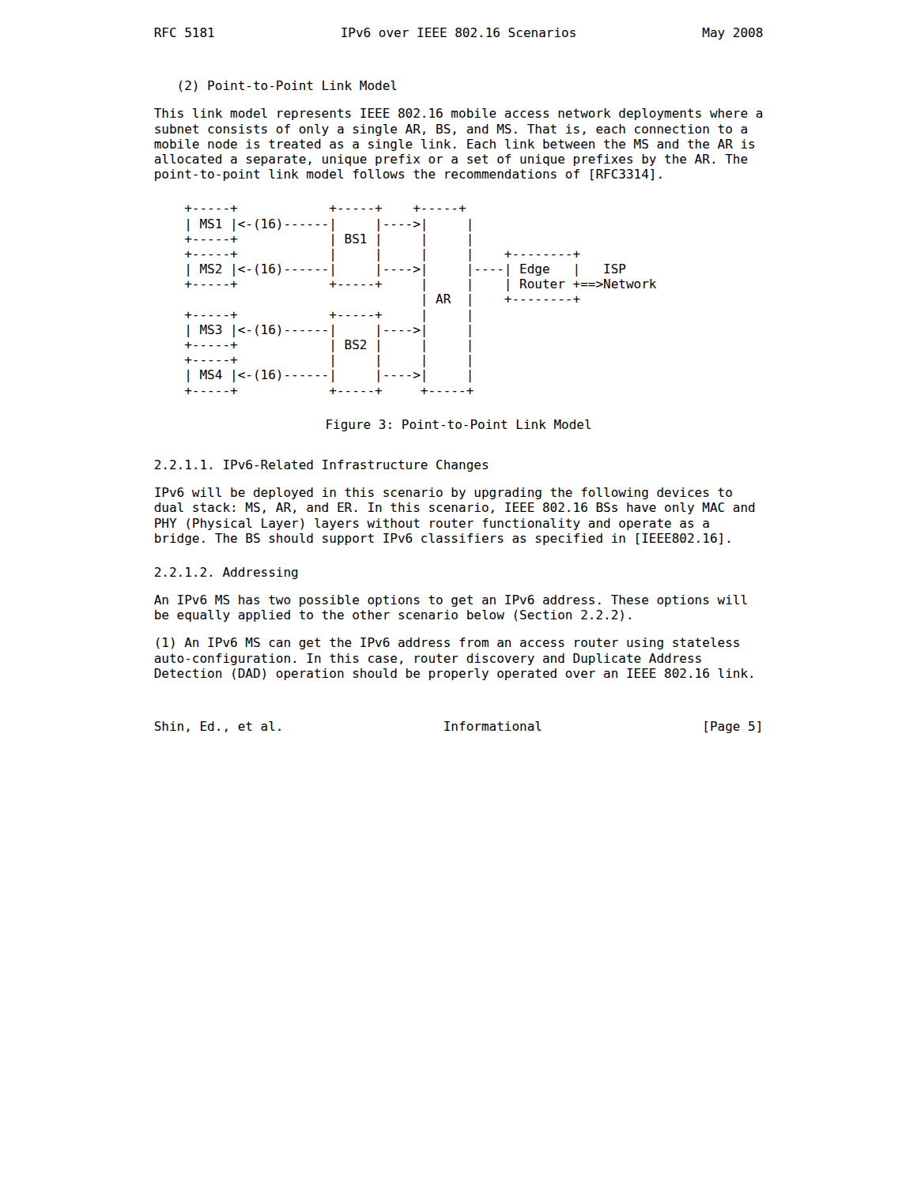RFC 5181 IPv6 over IEEE 802.16 Scenarios May 2008
(2) Point-to-Point Link Model
This link model represents IEEE 802.16 mobile access network deployments where a subnet consists of only a single AR, BS, and MS. That is, each connection to a mobile node is treated as a single link. Each link between the MS and the AR is allocated a separate, unique prefix or a set of unique prefixes by the AR. The point-to-point link model follows the recommendations of [RFC3314].
    +-----+            +-----+    +-----+
    | MS1 |<-(16)------|     |---->|     |
    +-----+            | BS1 |     |     |
    +-----+            |     |     |     |    +--------+
    | MS2 |<-(16)------|     |---->|     |----| Edge   |   ISP
    +-----+            +-----+     |     |    | Router +==>Network
                                   | AR  |    +--------+
    +-----+            +-----+     |     |
    | MS3 |<-(16)------|     |---->|     |
    +-----+            | BS2 |     |     |
    +-----+            |     |     |     |
    | MS4 |<-(16)------|     |---->|     |
    +-----+            +-----+     +-----+
Figure 3: Point-to-Point Link Model
2.2.1.1. IPv6-Related Infrastructure Changes
IPv6 will be deployed in this scenario by upgrading the following devices to dual stack: MS, AR, and ER. In this scenario, IEEE 802.16 BSs have only MAC and PHY (Physical Layer) layers without router functionality and operate as a bridge. The BS should support IPv6 classifiers as specified in [IEEE802.16].
2.2.1.2. Addressing
An IPv6 MS has two possible options to get an IPv6 address. These options will be equally applied to the other scenario below (Section 2.2.2).
(1) An IPv6 MS can get the IPv6 address from an access router using stateless auto-configuration. In this case, router discovery and Duplicate Address Detection (DAD) operation should be properly operated over an IEEE 802.16 link.
Shin, Ed., et al. Informational [Page 5]